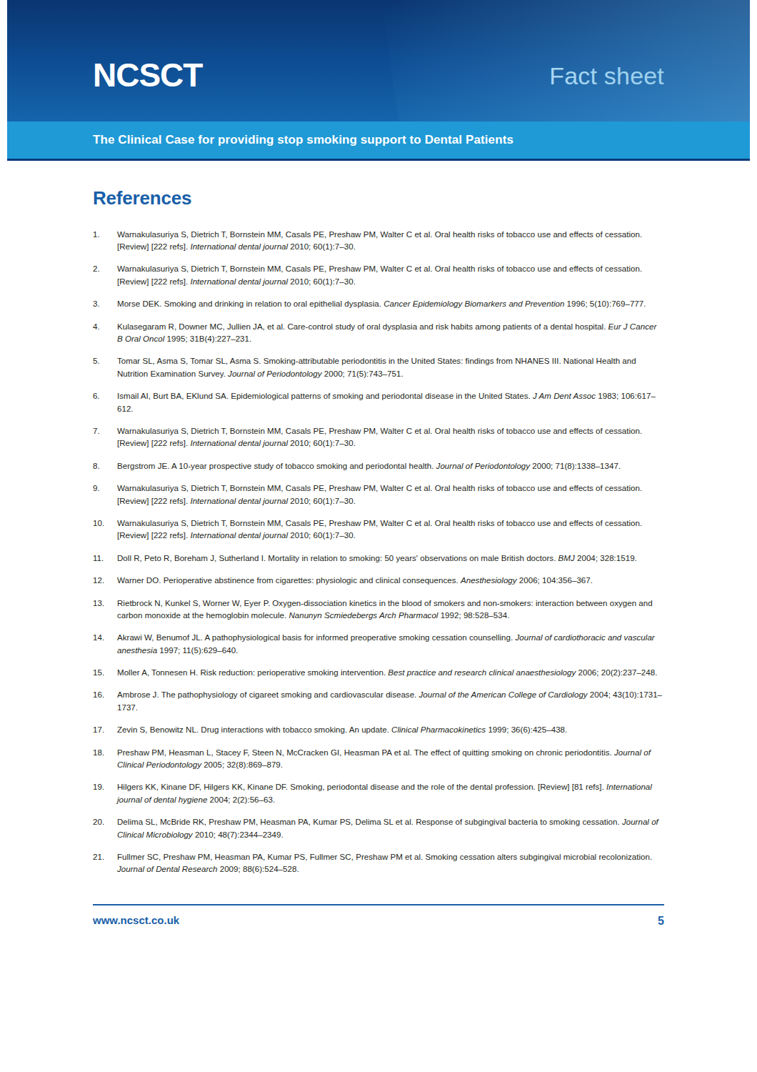NCSCT
Fact sheet
The Clinical Case for providing stop smoking support to Dental Patients
References
Warnakulasuriya S, Dietrich T, Bornstein MM, Casals PE, Preshaw PM, Walter C et al. Oral health risks of tobacco use and effects of cessation. [Review] [222 refs]. International dental journal 2010; 60(1):7–30.
Warnakulasuriya S, Dietrich T, Bornstein MM, Casals PE, Preshaw PM, Walter C et al. Oral health risks of tobacco use and effects of cessation. [Review] [222 refs]. International dental journal 2010; 60(1):7–30.
Morse DEK. Smoking and drinking in relation to oral epithelial dysplasia. Cancer Epidemiology Biomarkers and Prevention 1996; 5(10):769–777.
Kulasegaram R, Downer MC, Jullien JA, et al. Care-control study of oral dysplasia and risk habits among patients of a dental hospital. Eur J Cancer B Oral Oncol 1995; 31B(4):227–231.
Tomar SL, Asma S, Tomar SL, Asma S. Smoking-attributable periodontitis in the United States: findings from NHANES III. National Health and Nutrition Examination Survey. Journal of Periodontology 2000; 71(5):743–751.
Ismail AI, Burt BA, EKlund SA. Epidemiological patterns of smoking and periodontal disease in the United States. J Am Dent Assoc 1983; 106:617–612.
Warnakulasuriya S, Dietrich T, Bornstein MM, Casals PE, Preshaw PM, Walter C et al. Oral health risks of tobacco use and effects of cessation. [Review] [222 refs]. International dental journal 2010; 60(1):7–30.
Bergstrom JE. A 10-year prospective study of tobacco smoking and periodontal health. Journal of Periodontology 2000; 71(8):1338–1347.
Warnakulasuriya S, Dietrich T, Bornstein MM, Casals PE, Preshaw PM, Walter C et al. Oral health risks of tobacco use and effects of cessation. [Review] [222 refs]. International dental journal 2010; 60(1):7–30.
Warnakulasuriya S, Dietrich T, Bornstein MM, Casals PE, Preshaw PM, Walter C et al. Oral health risks of tobacco use and effects of cessation. [Review] [222 refs]. International dental journal 2010; 60(1):7–30.
Doll R, Peto R, Boreham J, Sutherland I. Mortality in relation to smoking: 50 years' observations on male British doctors. BMJ 2004; 328:1519.
Warner DO. Perioperative abstinence from cigarettes: physiologic and clinical consequences. Anesthesiology 2006; 104:356–367.
Rietbrock N, Kunkel S, Worner W, Eyer P. Oxygen-dissociation kinetics in the blood of smokers and non-smokers: interaction between oxygen and carbon monoxide at the hemoglobin molecule. Nanunyn Scmiedebergs Arch Pharmacol 1992; 98:528–534.
Akrawi W, Benumof JL. A pathophysiological basis for informed preoperative smoking cessation counselling. Journal of cardiothoracic and vascular anesthesia 1997; 11(5):629–640.
Moller A, Tonnesen H. Risk reduction: perioperative smoking intervention. Best practice and research clinical anaesthesiology 2006; 20(2):237–248.
Ambrose J. The pathophysiology of cigareet smoking and cardiovascular disease. Journal of the American College of Cardiology 2004; 43(10):1731–1737.
Zevin S, Benowitz NL. Drug interactions with tobacco smoking. An update. Clinical Pharmacokinetics 1999; 36(6):425–438.
Preshaw PM, Heasman L, Stacey F, Steen N, McCracken GI, Heasman PA et al. The effect of quitting smoking on chronic periodontitis. Journal of Clinical Periodontology 2005; 32(8):869–879.
Hilgers KK, Kinane DF, Hilgers KK, Kinane DF. Smoking, periodontal disease and the role of the dental profession. [Review] [81 refs]. International journal of dental hygiene 2004; 2(2):56–63.
Delima SL, McBride RK, Preshaw PM, Heasman PA, Kumar PS, Delima SL et al. Response of subgingival bacteria to smoking cessation. Journal of Clinical Microbiology 2010; 48(7):2344–2349.
Fullmer SC, Preshaw PM, Heasman PA, Kumar PS, Fullmer SC, Preshaw PM et al. Smoking cessation alters subgingival microbial recolonization. Journal of Dental Research 2009; 88(6):524–528.
www.ncsct.co.uk
5